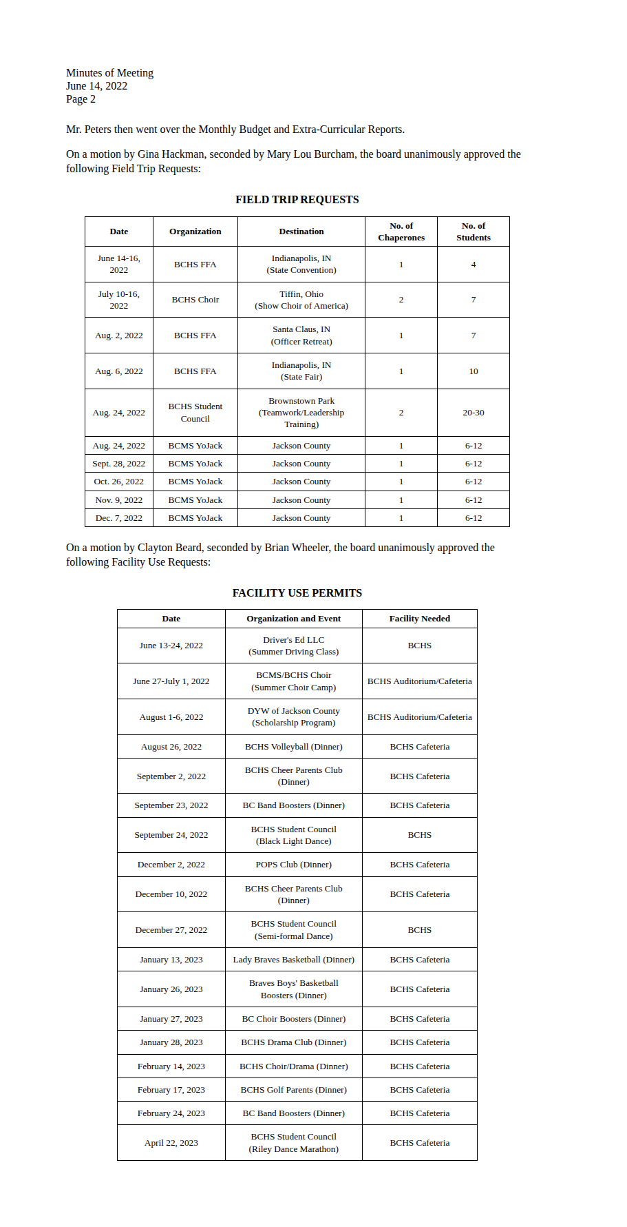Minutes of Meeting
June 14, 2022
Page 2
Mr. Peters then went over the Monthly Budget and Extra-Curricular Reports.
On a motion by Gina Hackman, seconded by Mary Lou Burcham, the board unanimously approved the following Field Trip Requests:
FIELD TRIP REQUESTS
| Date | Organization | Destination | No. of Chaperones | No. of Students |
| --- | --- | --- | --- | --- |
| June 14-16, 2022 | BCHS FFA | Indianapolis, IN (State Convention) | 1 | 4 |
| July 10-16, 2022 | BCHS Choir | Tiffin, Ohio (Show Choir of America) | 2 | 7 |
| Aug. 2, 2022 | BCHS FFA | Santa Claus, IN (Officer Retreat) | 1 | 7 |
| Aug. 6, 2022 | BCHS FFA | Indianapolis, IN (State Fair) | 1 | 10 |
| Aug. 24, 2022 | BCHS Student Council | Brownstown Park (Teamwork/Leadership Training) | 2 | 20-30 |
| Aug. 24, 2022 | BCMS YoJack | Jackson County | 1 | 6-12 |
| Sept. 28, 2022 | BCMS YoJack | Jackson County | 1 | 6-12 |
| Oct. 26, 2022 | BCMS YoJack | Jackson County | 1 | 6-12 |
| Nov. 9, 2022 | BCMS YoJack | Jackson County | 1 | 6-12 |
| Dec. 7, 2022 | BCMS YoJack | Jackson County | 1 | 6-12 |
On a motion by Clayton Beard, seconded by Brian Wheeler, the board unanimously approved the following Facility Use Requests:
FACILITY USE PERMITS
| Date | Organization and Event | Facility Needed |
| --- | --- | --- |
| June 13-24, 2022 | Driver's Ed LLC (Summer Driving Class) | BCHS |
| June 27-July 1, 2022 | BCMS/BCHS Choir (Summer Choir Camp) | BCHS Auditorium/Cafeteria |
| August 1-6, 2022 | DYW of Jackson County (Scholarship Program) | BCHS Auditorium/Cafeteria |
| August 26, 2022 | BCHS Volleyball (Dinner) | BCHS Cafeteria |
| September 2, 2022 | BCHS Cheer Parents Club (Dinner) | BCHS Cafeteria |
| September 23, 2022 | BC Band Boosters (Dinner) | BCHS Cafeteria |
| September 24, 2022 | BCHS Student Council (Black Light Dance) | BCHS |
| December 2, 2022 | POPS Club (Dinner) | BCHS Cafeteria |
| December 10, 2022 | BCHS Cheer Parents Club (Dinner) | BCHS Cafeteria |
| December 27, 2022 | BCHS Student Council (Semi-formal Dance) | BCHS |
| January 13, 2023 | Lady Braves Basketball (Dinner) | BCHS Cafeteria |
| January 26, 2023 | Braves Boys' Basketball Boosters (Dinner) | BCHS Cafeteria |
| January 27, 2023 | BC Choir Boosters (Dinner) | BCHS Cafeteria |
| January 28, 2023 | BCHS Drama Club (Dinner) | BCHS Cafeteria |
| February 14, 2023 | BCHS Choir/Drama (Dinner) | BCHS Cafeteria |
| February 17, 2023 | BCHS Golf Parents (Dinner) | BCHS Cafeteria |
| February 24, 2023 | BC Band Boosters (Dinner) | BCHS Cafeteria |
| April 22, 2023 | BCHS Student Council (Riley Dance Marathon) | BCHS Cafeteria |